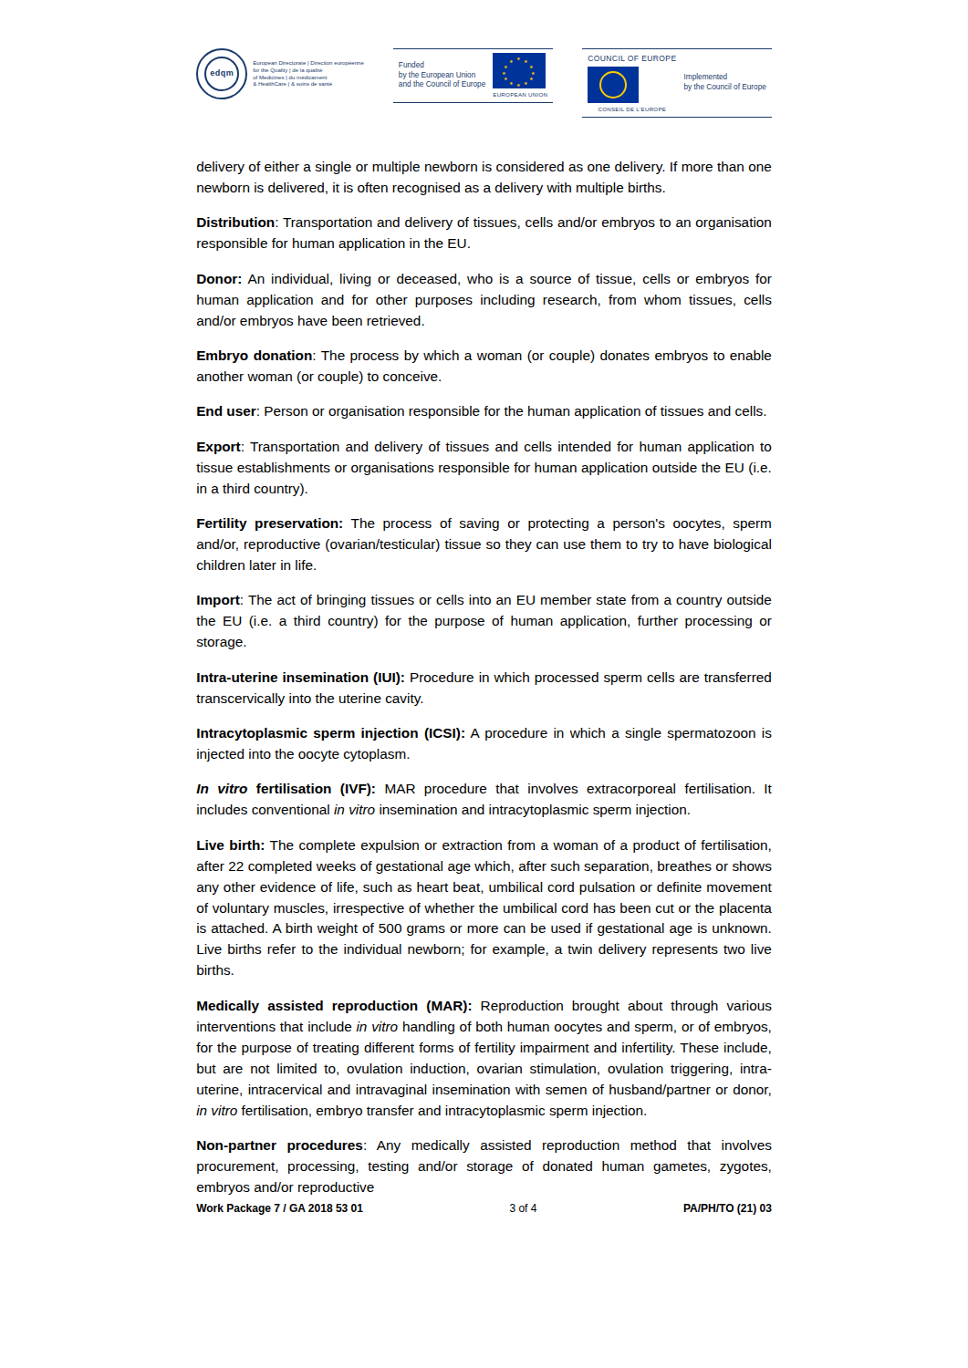European Directorate | Direction européenne for the Quality | de la qualité of Medicines | du médicament & HealthCare | & soins de santé
Funded
by the European Union
and the Council of Europe
★ ★ ★ ★ ★ ★ ★ ★ ★ ★ ★ ★
EUROPEAN UNION
COUNCIL OF EUROPE
CONSEIL DE L'EUROPE
Implemented
by the Council of Europe
delivery of either a single or multiple newborn is considered as one delivery. If more than one newborn is delivered, it is often recognised as a delivery with multiple births.
Distribution: Transportation and delivery of tissues, cells and/or embryos to an organisation responsible for human application in the EU.
Donor: An individual, living or deceased, who is a source of tissue, cells or embryos for human application and for other purposes including research, from whom tissues, cells and/or embryos have been retrieved.
Embryo donation: The process by which a woman (or couple) donates embryos to enable another woman (or couple) to conceive.
End user: Person or organisation responsible for the human application of tissues and cells.
Export: Transportation and delivery of tissues and cells intended for human application to tissue establishments or organisations responsible for human application outside the EU (i.e. in a third country).
Fertility preservation: The process of saving or protecting a person's oocytes, sperm and/or, reproductive (ovarian/testicular) tissue so they can use them to try to have biological children later in life.
Import: The act of bringing tissues or cells into an EU member state from a country outside the EU (i.e. a third country) for the purpose of human application, further processing or storage.
Intra-uterine insemination (IUI): Procedure in which processed sperm cells are transferred transcervically into the uterine cavity.
Intracytoplasmic sperm injection (ICSI): A procedure in which a single spermatozoon is injected into the oocyte cytoplasm.
In vitro fertilisation (IVF): MAR procedure that involves extracorporeal fertilisation. It includes conventional in vitro insemination and intracytoplasmic sperm injection.
Live birth: The complete expulsion or extraction from a woman of a product of fertilisation, after 22 completed weeks of gestational age which, after such separation, breathes or shows any other evidence of life, such as heart beat, umbilical cord pulsation or definite movement of voluntary muscles, irrespective of whether the umbilical cord has been cut or the placenta is attached. A birth weight of 500 grams or more can be used if gestational age is unknown. Live births refer to the individual newborn; for example, a twin delivery represents two live births.
Medically assisted reproduction (MAR): Reproduction brought about through various interventions that include in vitro handling of both human oocytes and sperm, or of embryos, for the purpose of treating different forms of fertility impairment and infertility. These include, but are not limited to, ovulation induction, ovarian stimulation, ovulation triggering, intra-uterine, intracervical and intravaginal insemination with semen of husband/partner or donor, in vitro fertilisation, embryo transfer and intracytoplasmic sperm injection.
Non-partner procedures: Any medically assisted reproduction method that involves procurement, processing, testing and/or storage of donated human gametes, zygotes, embryos and/or reproductive
Work Package 7 / GA 2018 53 01
3 of 4
PA/PH/TO (21) 03